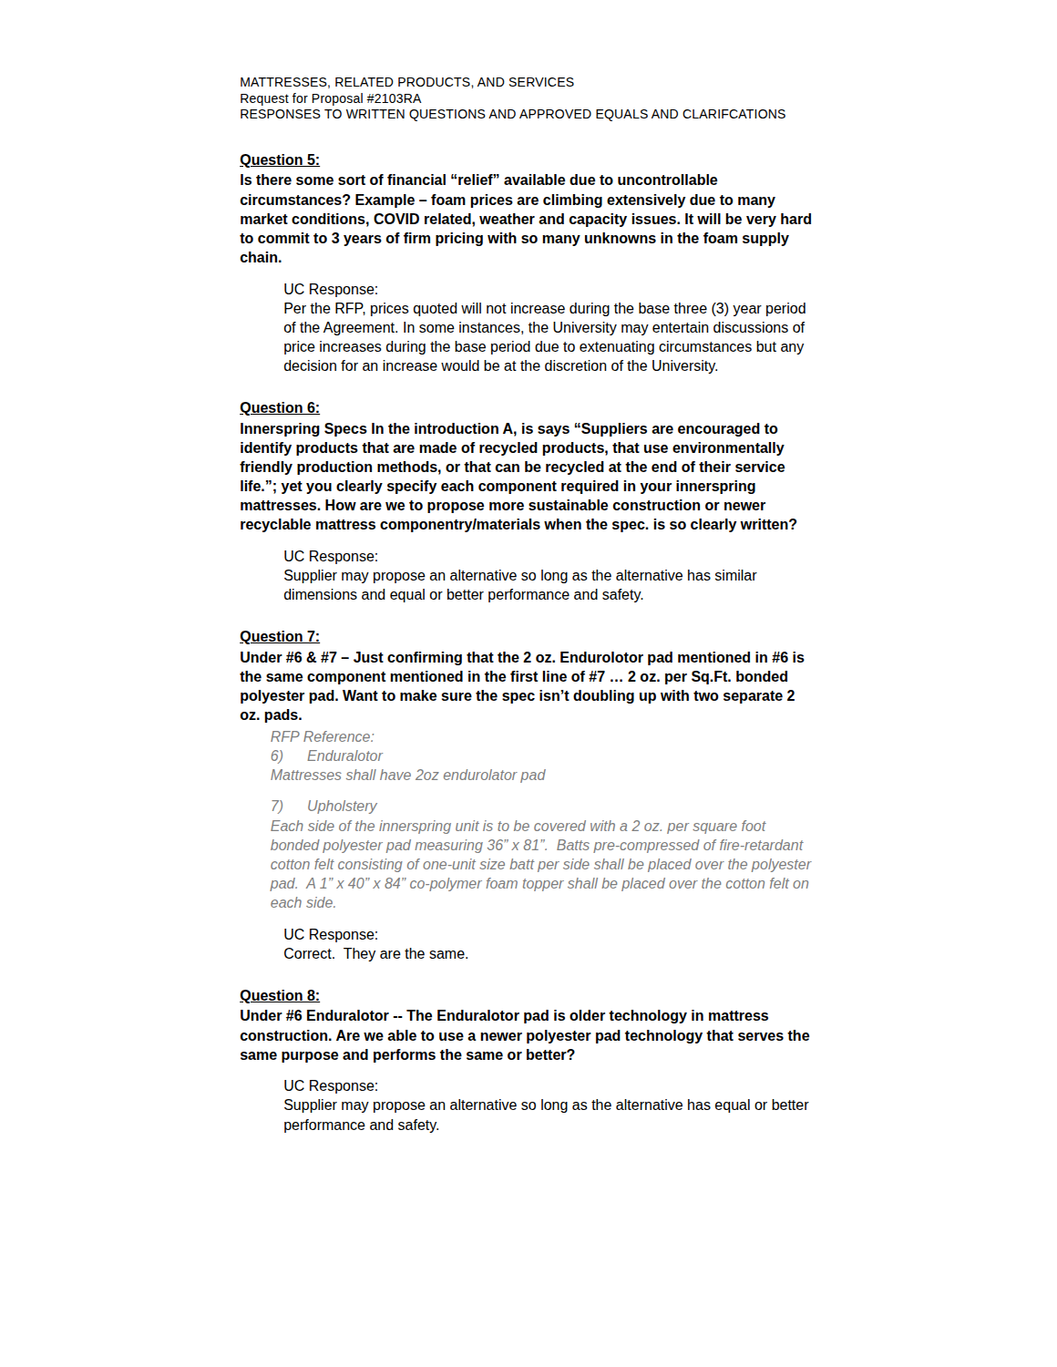MATTRESSES, RELATED PRODUCTS, AND SERVICES
Request for Proposal #2103RA
RESPONSES TO WRITTEN QUESTIONS AND APPROVED EQUALS AND CLARIFCATIONS
Question 5:
Is there some sort of financial “relief” available due to uncontrollable circumstances? Example – foam prices are climbing extensively due to many market conditions, COVID related, weather and capacity issues. It will be very hard to commit to 3 years of firm pricing with so many unknowns in the foam supply chain.
UC Response:
Per the RFP, prices quoted will not increase during the base three (3) year period of the Agreement. In some instances, the University may entertain discussions of price increases during the base period due to extenuating circumstances but any decision for an increase would be at the discretion of the University.
Question 6:
Innerspring Specs In the introduction A, is says “Suppliers are encouraged to identify products that are made of recycled products, that use environmentally friendly production methods, or that can be recycled at the end of their service life.”; yet you clearly specify each component required in your innerspring mattresses. How are we to propose more sustainable construction or newer recyclable mattress componentry/materials when the spec. is so clearly written?
UC Response:
Supplier may propose an alternative so long as the alternative has similar dimensions and equal or better performance and safety.
Question 7:
Under #6 & #7 – Just confirming that the 2 oz. Endurolotor pad mentioned in #6 is the same component mentioned in the first line of #7 … 2 oz. per Sq.Ft. bonded polyester pad. Want to make sure the spec isn’t doubling up with two separate 2 oz. pads.
RFP Reference:
6) Enduralotor
Mattresses shall have 2oz endurolator pad
7) Upholstery
Each side of the innerspring unit is to be covered with a 2 oz. per square foot bonded polyester pad measuring 36” x 81”. Batts pre-compressed of fire-retardant cotton felt consisting of one-unit size batt per side shall be placed over the polyester pad. A 1” x 40” x 84” co-polymer foam topper shall be placed over the cotton felt on each side.
UC Response:
Correct. They are the same.
Question 8:
Under #6 Enduralotor -- The Enduralotor pad is older technology in mattress construction. Are we able to use a newer polyester pad technology that serves the same purpose and performs the same or better?
UC Response:
Supplier may propose an alternative so long as the alternative has equal or better performance and safety.